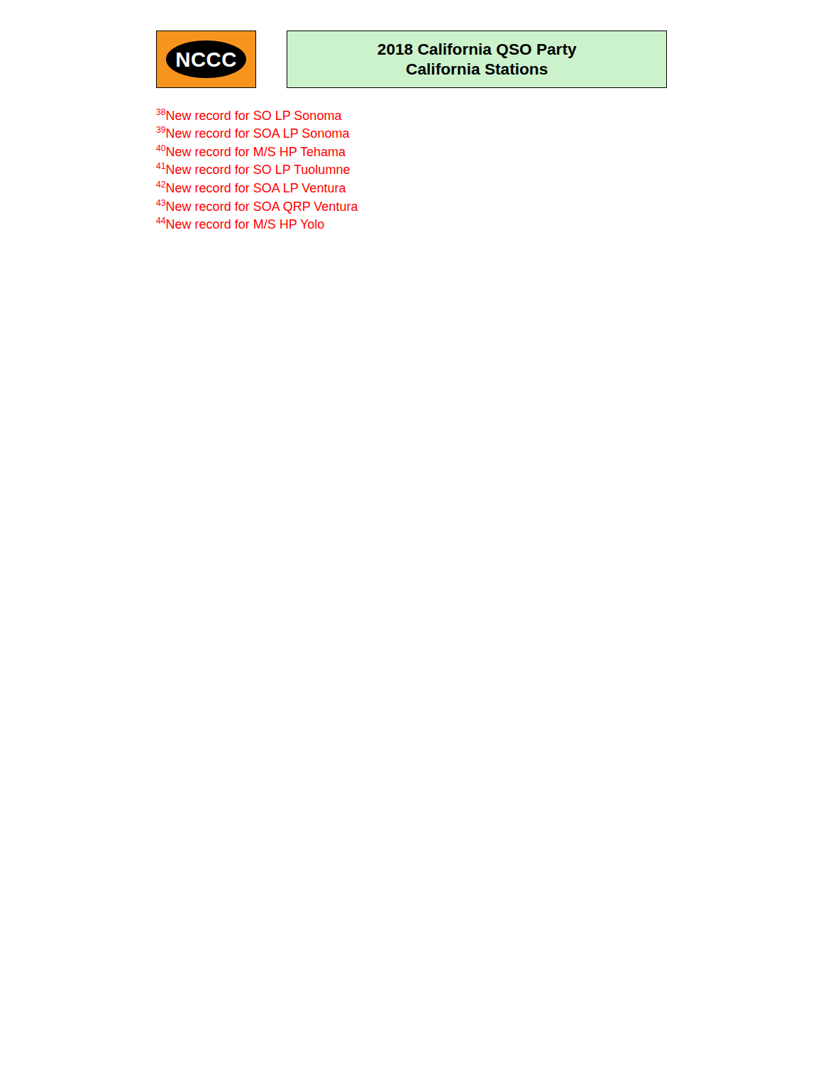NCCC
2018 California QSO Party
California Stations
38New record for SO LP Sonoma
39New record for SOA LP Sonoma
40New record for M/S HP Tehama
41New record for SO LP Tuolumne
42New record for SOA LP Ventura
43New record for SOA QRP Ventura
44New record for M/S HP Yolo